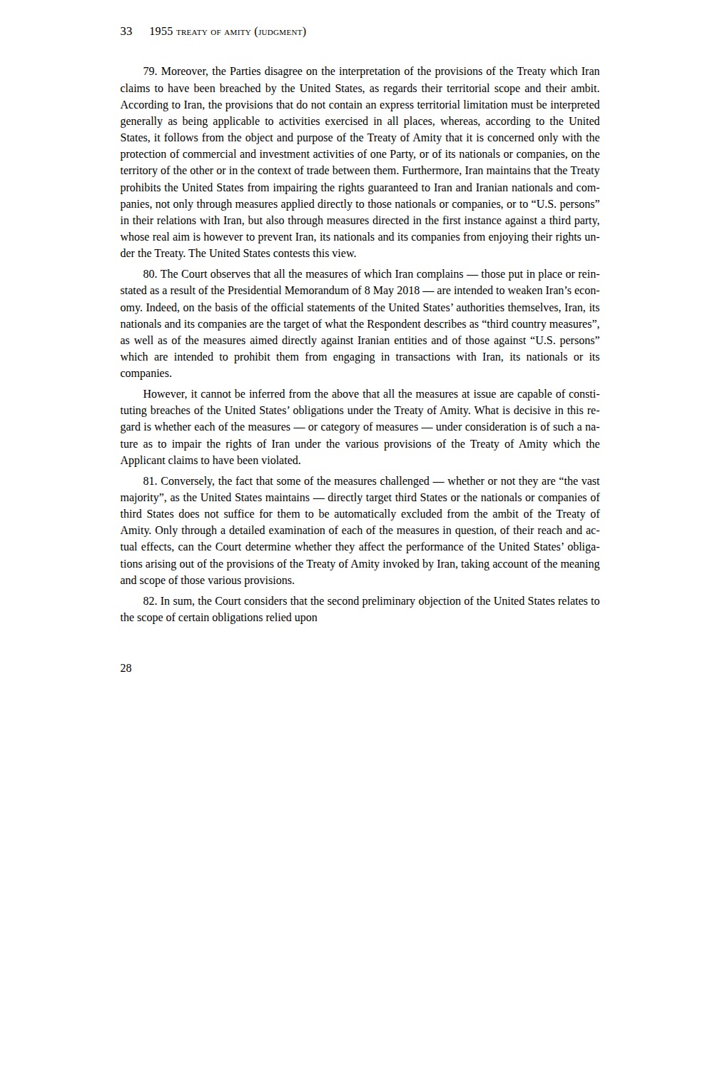33
1955 treaty of amity (judgment)
79. Moreover, the Parties disagree on the interpretation of the provisions of the Treaty which Iran claims to have been breached by the United States, as regards their territorial scope and their ambit. According to Iran, the provisions that do not contain an express territorial limitation must be interpreted generally as being applicable to activities exercised in all places, whereas, according to the United States, it follows from the object and purpose of the Treaty of Amity that it is concerned only with the protection of commercial and investment activities of one Party, or of its nationals or companies, on the territory of the other or in the context of trade between them. Furthermore, Iran maintains that the Treaty prohibits the United States from impairing the rights guaranteed to Iran and Iranian nationals and companies, not only through measures applied directly to those nationals or companies, or to “U.S. persons” in their relations with Iran, but also through measures directed in the first instance against a third party, whose real aim is however to prevent Iran, its nationals and its companies from enjoying their rights under the Treaty. The United States contests this view.
80. The Court observes that all the measures of which Iran complains — those put in place or reinstated as a result of the Presidential Memorandum of 8 May 2018 — are intended to weaken Iran’s economy. Indeed, on the basis of the official statements of the United States’ authorities themselves, Iran, its nationals and its companies are the target of what the Respondent describes as “third country measures”, as well as of the measures aimed directly against Iranian entities and of those against “U.S. persons” which are intended to prohibit them from engaging in transactions with Iran, its nationals or its companies.
However, it cannot be inferred from the above that all the measures at issue are capable of constituting breaches of the United States’ obligations under the Treaty of Amity. What is decisive in this regard is whether each of the measures — or category of measures — under consideration is of such a nature as to impair the rights of Iran under the various provisions of the Treaty of Amity which the Applicant claims to have been violated.
81. Conversely, the fact that some of the measures challenged — whether or not they are “the vast majority”, as the United States maintains — directly target third States or the nationals or companies of third States does not suffice for them to be automatically excluded from the ambit of the Treaty of Amity. Only through a detailed examination of each of the measures in question, of their reach and actual effects, can the Court determine whether they affect the performance of the United States’ obligations arising out of the provisions of the Treaty of Amity invoked by Iran, taking account of the meaning and scope of those various provisions.
82. In sum, the Court considers that the second preliminary objection of the United States relates to the scope of certain obligations relied upon
28